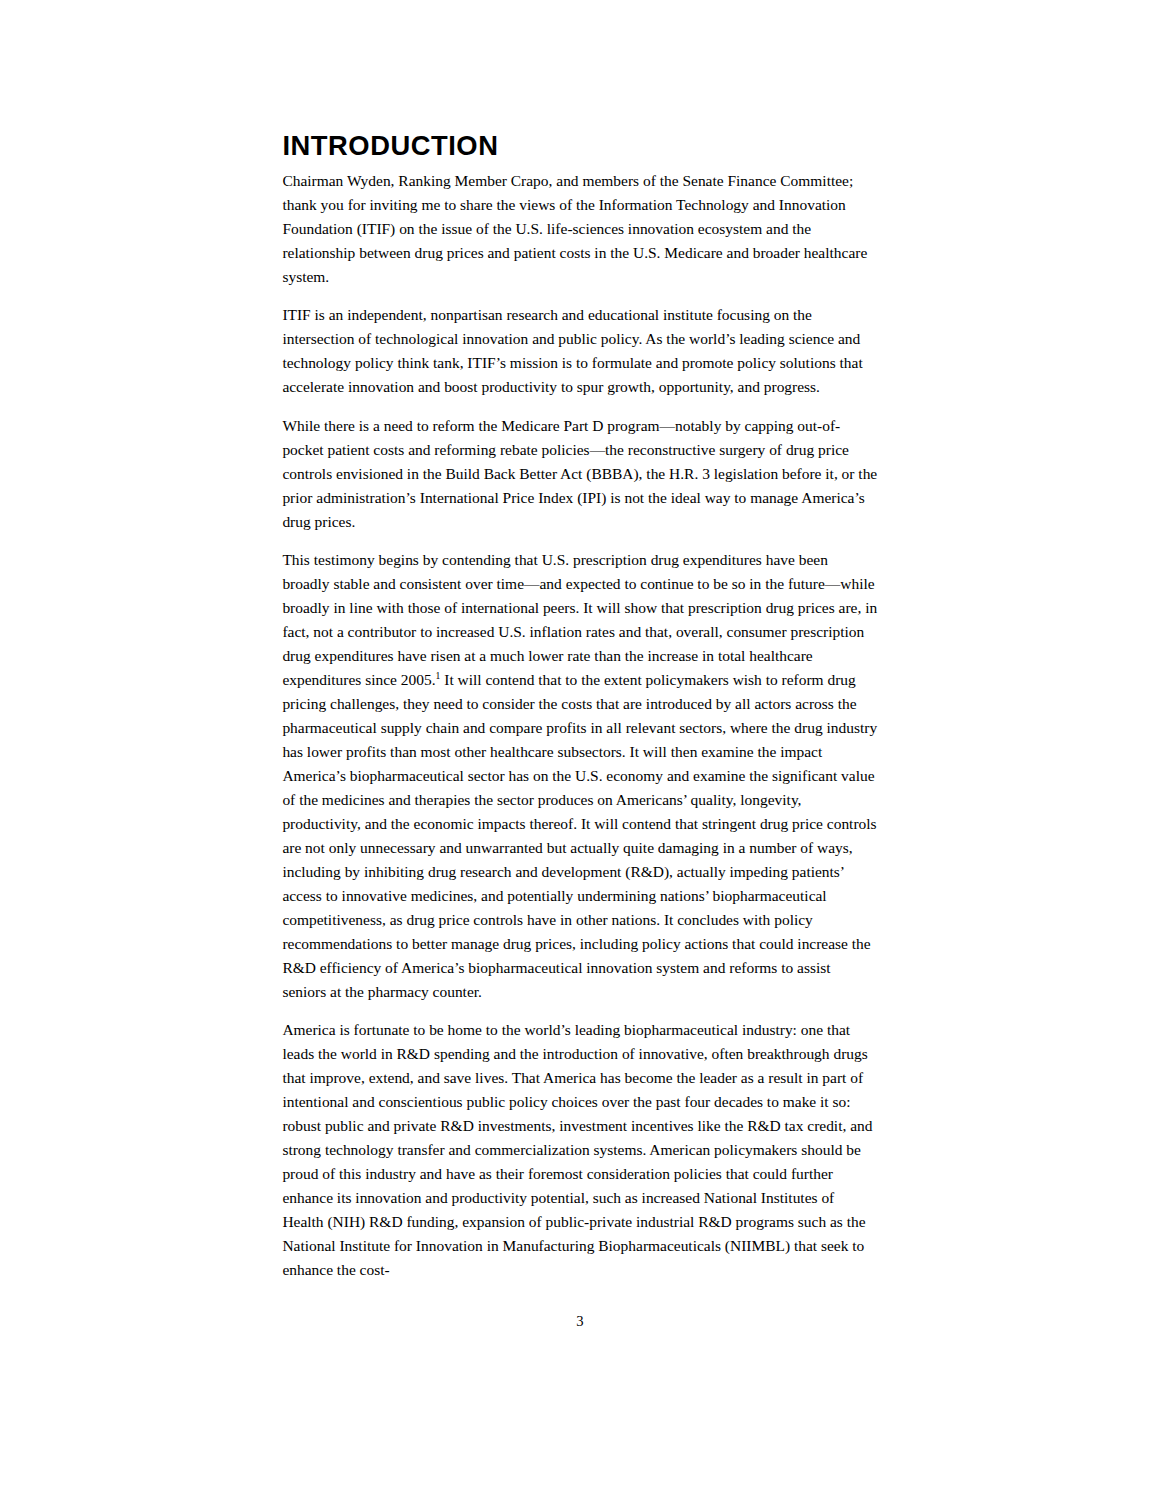INTRODUCTION
Chairman Wyden, Ranking Member Crapo, and members of the Senate Finance Committee; thank you for inviting me to share the views of the Information Technology and Innovation Foundation (ITIF) on the issue of the U.S. life-sciences innovation ecosystem and the relationship between drug prices and patient costs in the U.S. Medicare and broader healthcare system.
ITIF is an independent, nonpartisan research and educational institute focusing on the intersection of technological innovation and public policy. As the world’s leading science and technology policy think tank, ITIF’s mission is to formulate and promote policy solutions that accelerate innovation and boost productivity to spur growth, opportunity, and progress.
While there is a need to reform the Medicare Part D program—notably by capping out-of-pocket patient costs and reforming rebate policies—the reconstructive surgery of drug price controls envisioned in the Build Back Better Act (BBBA), the H.R. 3 legislation before it, or the prior administration’s International Price Index (IPI) is not the ideal way to manage America’s drug prices.
This testimony begins by contending that U.S. prescription drug expenditures have been broadly stable and consistent over time—and expected to continue to be so in the future—while broadly in line with those of international peers. It will show that prescription drug prices are, in fact, not a contributor to increased U.S. inflation rates and that, overall, consumer prescription drug expenditures have risen at a much lower rate than the increase in total healthcare expenditures since 2005.1 It will contend that to the extent policymakers wish to reform drug pricing challenges, they need to consider the costs that are introduced by all actors across the pharmaceutical supply chain and compare profits in all relevant sectors, where the drug industry has lower profits than most other healthcare subsectors. It will then examine the impact America’s biopharmaceutical sector has on the U.S. economy and examine the significant value of the medicines and therapies the sector produces on Americans’ quality, longevity, productivity, and the economic impacts thereof. It will contend that stringent drug price controls are not only unnecessary and unwarranted but actually quite damaging in a number of ways, including by inhibiting drug research and development (R&D), actually impeding patients’ access to innovative medicines, and potentially undermining nations’ biopharmaceutical competitiveness, as drug price controls have in other nations. It concludes with policy recommendations to better manage drug prices, including policy actions that could increase the R&D efficiency of America’s biopharmaceutical innovation system and reforms to assist seniors at the pharmacy counter.
America is fortunate to be home to the world’s leading biopharmaceutical industry: one that leads the world in R&D spending and the introduction of innovative, often breakthrough drugs that improve, extend, and save lives. That America has become the leader as a result in part of intentional and conscientious public policy choices over the past four decades to make it so: robust public and private R&D investments, investment incentives like the R&D tax credit, and strong technology transfer and commercialization systems. American policymakers should be proud of this industry and have as their foremost consideration policies that could further enhance its innovation and productivity potential, such as increased National Institutes of Health (NIH) R&D funding, expansion of public-private industrial R&D programs such as the National Institute for Innovation in Manufacturing Biopharmaceuticals (NIIMBL) that seek to enhance the cost-
3